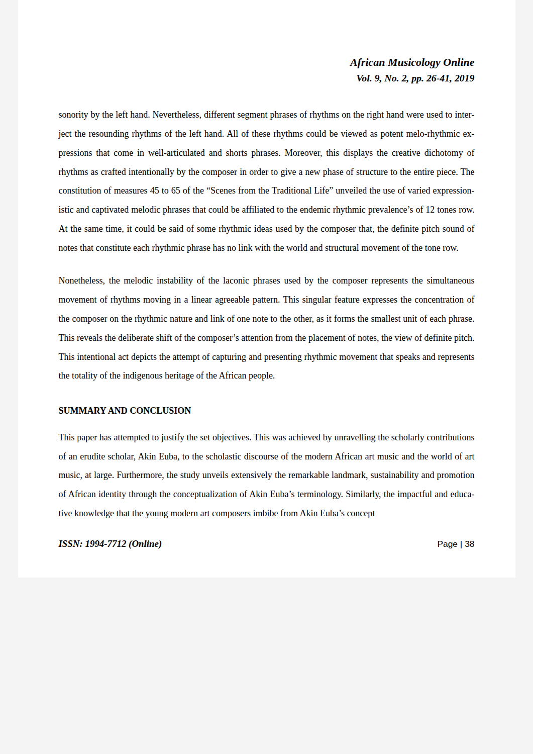African Musicology Online Vol. 9, No. 2, pp. 26-41, 2019
sonority by the left hand. Nevertheless, different segment phrases of rhythms on the right hand were used to interject the resounding rhythms of the left hand. All of these rhythms could be viewed as potent melo-rhythmic expressions that come in well-articulated and shorts phrases. Moreover, this displays the creative dichotomy of rhythms as crafted intentionally by the composer in order to give a new phase of structure to the entire piece. The constitution of measures 45 to 65 of the “Scenes from the Traditional Life” unveiled the use of varied expressionistic and captivated melodic phrases that could be affiliated to the endemic rhythmic prevalence’s of 12 tones row. At the same time, it could be said of some rhythmic ideas used by the composer that, the definite pitch sound of notes that constitute each rhythmic phrase has no link with the world and structural movement of the tone row.
Nonetheless, the melodic instability of the laconic phrases used by the composer represents the simultaneous movement of rhythms moving in a linear agreeable pattern. This singular feature expresses the concentration of the composer on the rhythmic nature and link of one note to the other, as it forms the smallest unit of each phrase. This reveals the deliberate shift of the composer’s attention from the placement of notes, the view of definite pitch. This intentional act depicts the attempt of capturing and presenting rhythmic movement that speaks and represents the totality of the indigenous heritage of the African people.
SUMMARY AND CONCLUSION
This paper has attempted to justify the set objectives. This was achieved by unravelling the scholarly contributions of an erudite scholar, Akin Euba, to the scholastic discourse of the modern African art music and the world of art music, at large. Furthermore, the study unveils extensively the remarkable landmark, sustainability and promotion of African identity through the conceptualization of Akin Euba’s terminology. Similarly, the impactful and educative knowledge that the young modern art composers imbibe from Akin Euba’s concept
ISSN: 1994-7712 (Online) Page | 38